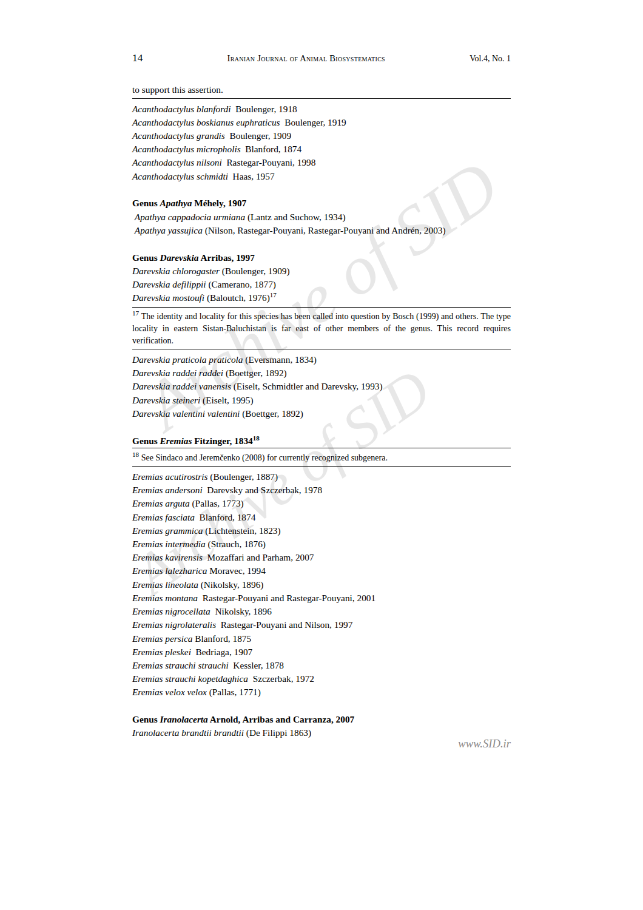Archive of SID
Archive of SID
14 Iranian Journal of Animal Biosystematics Vol.4, No. 1
to support this assertion.
Acanthodactylus blanfordi Boulenger, 1918
Acanthodactylus boskianus euphraticus Boulenger, 1919
Acanthodactylus grandis Boulenger, 1909
Acanthodactylus micropholis Blanford, 1874
Acanthodactylus nilsoni Rastegar-Pouyani, 1998
Acanthodactylus schmidti Haas, 1957
Genus Apathya Méhely, 1907
Apathya cappadocia urmiana (Lantz and Suchow, 1934)
Apathya yassujica (Nilson, Rastegar-Pouyani, Rastegar-Pouyani and Andrén, 2003)
Genus Darevskia Arribas, 1997
Darevskia chlorogaster (Boulenger, 1909)
Darevskia defilippii (Camerano, 1877)
Darevskia mostoufi (Baloutch, 1976)17
17 The identity and locality for this species has been called into question by Bosch (1999) and others. The type locality in eastern Sistan-Baluchistan is far east of other members of the genus. This record requires verification.
Darevskia praticola praticola (Eversmann, 1834)
Darevskia raddei raddei (Boettger, 1892)
Darevskia raddei vanensis (Eiselt, Schmidtler and Darevsky, 1993)
Darevskia steineri (Eiselt, 1995)
Darevskia valentini valentini (Boettger, 1892)
Genus Eremias Fitzinger, 183418
18 See Sindaco and Jeremčenko (2008) for currently recognized subgenera.
Eremias acutirostris (Boulenger, 1887)
Eremias andersoni Darevsky and Szczerbak, 1978
Eremias arguta (Pallas, 1773)
Eremias fasciata Blanford, 1874
Eremias grammica (Lichtenstein, 1823)
Eremias intermedia (Strauch, 1876)
Eremias kavirensis Mozaffari and Parham, 2007
Eremias lalezharica Moravec, 1994
Eremias lineolata (Nikolsky, 1896)
Eremias montana Rastegar-Pouyani and Rastegar-Pouyani, 2001
Eremias nigrocellata Nikolsky, 1896
Eremias nigrolateralis Rastegar-Pouyani and Nilson, 1997
Eremias persica Blanford, 1875
Eremias pleskei Bedriaga, 1907
Eremias strauchi strauchi Kessler, 1878
Eremias strauchi kopetdaghica Szczerbak, 1972
Eremias velox velox (Pallas, 1771)
Genus Iranolacerta Arnold, Arribas and Carranza, 2007
Iranolacerta brandtii brandtii (De Filippi 1863)
www.SID.ir